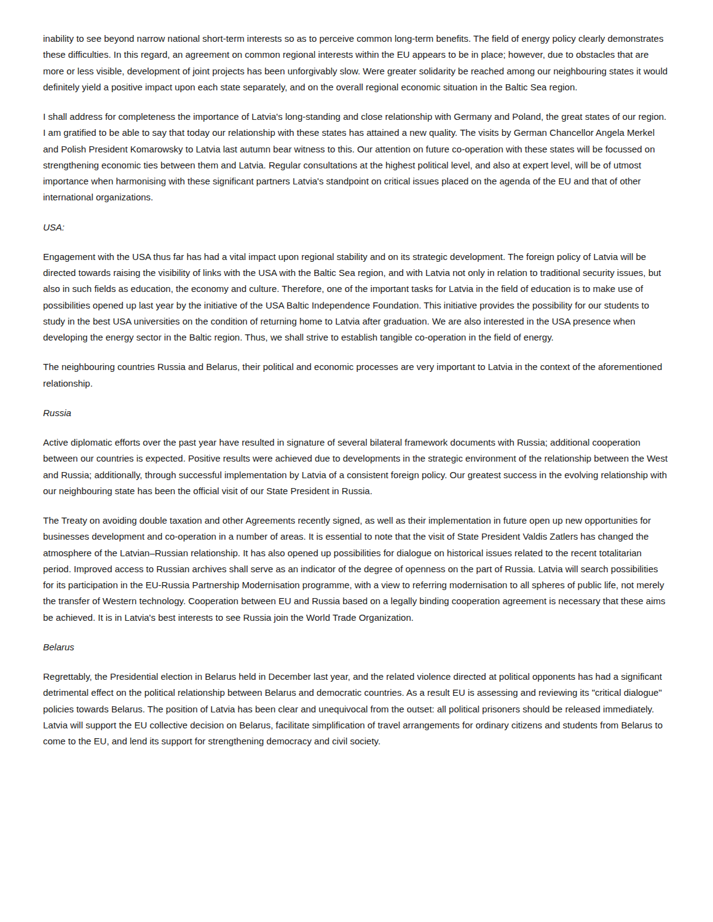inability to see beyond narrow national short-term interests so as to perceive common long-term benefits. The field of energy policy clearly demonstrates these difficulties. In this regard, an agreement on common regional interests within the EU appears to be in place; however, due to obstacles that are more or less visible, development of joint projects has been unforgivably slow. Were greater solidarity be reached among our neighbouring states it would definitely yield a positive impact upon each state separately, and on the overall regional economic situation in the Baltic Sea region.
I shall address for completeness the importance of Latvia's long-standing and close relationship with Germany and Poland, the great states of our region. I am gratified to be able to say that today our relationship with these states has attained a new quality. The visits by German Chancellor Angela Merkel and Polish President Komarowsky to Latvia last autumn bear witness to this. Our attention on future co-operation with these states will be focussed on strengthening economic ties between them and Latvia. Regular consultations at the highest political level, and also at expert level, will be of utmost importance when harmonising with these significant partners Latvia's standpoint on critical issues placed on the agenda of the EU and that of other international organizations.
USA:
Engagement with the USA thus far has had a vital impact upon regional stability and on its strategic development. The foreign policy of Latvia will be directed towards raising the visibility of links with the USA with the Baltic Sea region, and with Latvia not only in relation to traditional security issues, but also in such fields as education, the economy and culture. Therefore, one of the important tasks for Latvia in the field of education is to make use of possibilities opened up last year by the initiative of the USA Baltic Independence Foundation. This initiative provides the possibility for our students to study in the best USA universities on the condition of returning home to Latvia after graduation. We are also interested in the USA presence when developing the energy sector in the Baltic region. Thus, we shall strive to establish tangible co-operation in the field of energy.
The neighbouring countries Russia and Belarus, their political and economic processes are very important to Latvia in the context of the aforementioned relationship.
Russia
Active diplomatic efforts over the past year have resulted in signature of several bilateral framework documents with Russia; additional cooperation between our countries is expected. Positive results were achieved due to developments in the strategic environment of the relationship between the West and Russia; additionally, through successful implementation by Latvia of a consistent foreign policy. Our greatest success in the evolving relationship with our neighbouring state has been the official visit of our State President in Russia.
The Treaty on avoiding double taxation and other Agreements recently signed, as well as their implementation in future open up new opportunities for businesses development and co-operation in a number of areas. It is essential to note that the visit of State President Valdis Zatlers has changed the atmosphere of the Latvian–Russian relationship. It has also opened up possibilities for dialogue on historical issues related to the recent totalitarian period. Improved access to Russian archives shall serve as an indicator of the degree of openness on the part of Russia. Latvia will search possibilities for its participation in the EU-Russia Partnership Modernisation programme, with a view to referring modernisation to all spheres of public life, not merely the transfer of Western technology. Cooperation between EU and Russia based on a legally binding cooperation agreement is necessary that these aims be achieved. It is in Latvia's best interests to see Russia join the World Trade Organization.
Belarus
Regrettably, the Presidential election in Belarus held in December last year, and the related violence directed at political opponents has had a significant detrimental effect on the political relationship between Belarus and democratic countries. As a result EU is assessing and reviewing its "critical dialogue" policies towards Belarus. The position of Latvia has been clear and unequivocal from the outset: all political prisoners should be released immediately. Latvia will support the EU collective decision on Belarus, facilitate simplification of travel arrangements for ordinary citizens and students from Belarus to come to the EU, and lend its support for strengthening democracy and civil society.